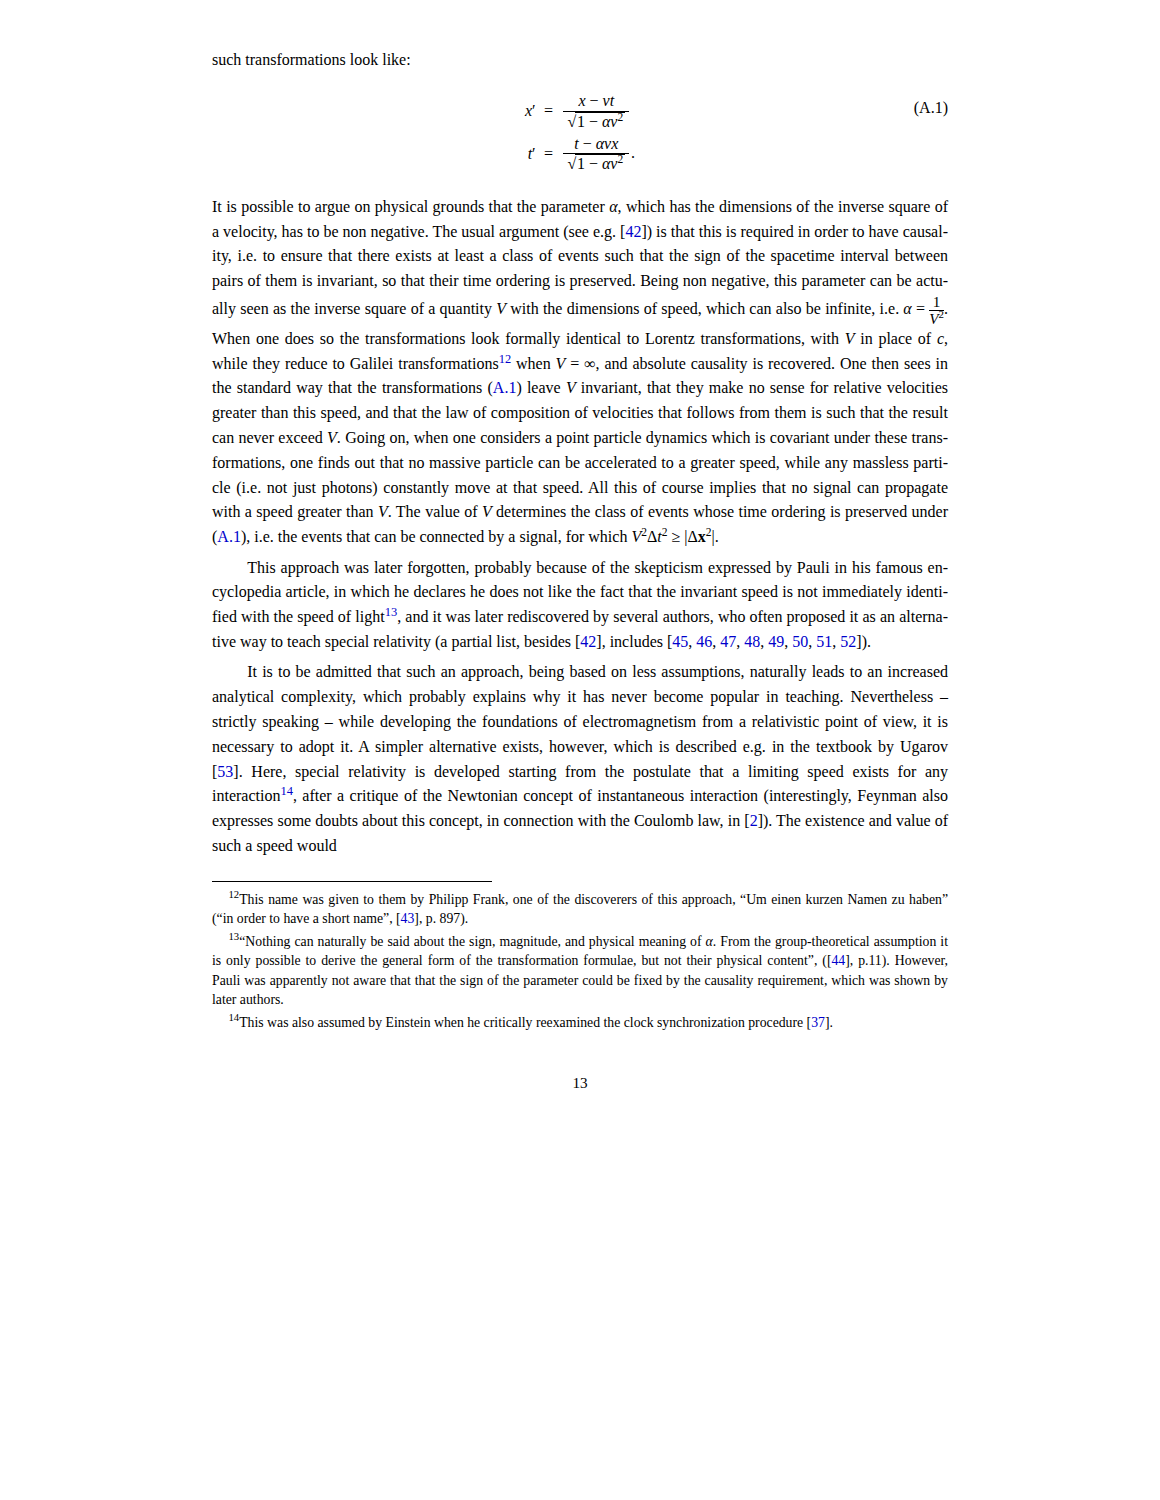such transformations look like:
| x ′ | = | x − vt √ 1 − αv 2 |
| t ′ | = | t − αvx √ 1 − αv 2 . |
(A.1)
It is possible to argue on physical grounds that the parameter α, which has the dimensions of the inverse square of a velocity, has to be non negative. The usual argument (see e.g. [42]) is that this is required in order to have causality, i.e. to ensure that there exists at least a class of events such that the sign of the spacetime interval between pairs of them is invariant, so that their time ordering is preserved. Being non negative, this parameter can be actually seen as the inverse square of a quantity V with the dimensions of speed, which can also be infinite, i.e. α = 1 V2. When one does so the transformations look formally identical to Lorentz transformations, with V in place of c, while they reduce to Galilei transformations12 when V = ∞, and absolute causality is recovered. One then sees in the standard way that the transformations (A.1) leave V invariant, that they make no sense for relative velocities greater than this speed, and that the law of composition of velocities that follows from them is such that the result can never exceed V. Going on, when one considers a point particle dynamics which is covariant under these transformations, one finds out that no massive particle can be accelerated to a greater speed, while any massless particle (i.e. not just photons) constantly move at that speed. All this of course implies that no signal can propagate with a speed greater than V. The value of V determines the class of events whose time ordering is preserved under (A.1), i.e. the events that can be connected by a signal, for which V2Δt2 ≥ |Δx2|.
This approach was later forgotten, probably because of the skepticism expressed by Pauli in his famous encyclopedia article, in which he declares he does not like the fact that the invariant speed is not immediately identified with the speed of light13, and it was later rediscovered by several authors, who often proposed it as an alternative way to teach special relativity (a partial list, besides [42], includes [45, 46, 47, 48, 49, 50, 51, 52]).
It is to be admitted that such an approach, being based on less assumptions, naturally leads to an increased analytical complexity, which probably explains why it has never become popular in teaching. Nevertheless – strictly speaking – while developing the foundations of electromagnetism from a relativistic point of view, it is necessary to adopt it. A simpler alternative exists, however, which is described e.g. in the textbook by Ugarov [53]. Here, special relativity is developed starting from the postulate that a limiting speed exists for any interaction14, after a critique of the Newtonian concept of instantaneous interaction (interestingly, Feynman also expresses some doubts about this concept, in connection with the Coulomb law, in [2]). The existence and value of such a speed would
12 This name was given to them by Philipp Frank, one of the discoverers of this approach, “Um einen kurzen Namen zu haben” (“in order to have a short name”, [43], p. 897).
13“Nothing can naturally be said about the sign, magnitude, and physical meaning of α. From the group-theoretical assumption it is only possible to derive the general form of the transformation formulae, but not their physical content”, ([44], p.11). However, Pauli was apparently not aware that that the sign of the parameter could be fixed by the causality requirement, which was shown by later authors.
14 This was also assumed by Einstein when he critically reexamined the clock synchronization procedure [37].
13